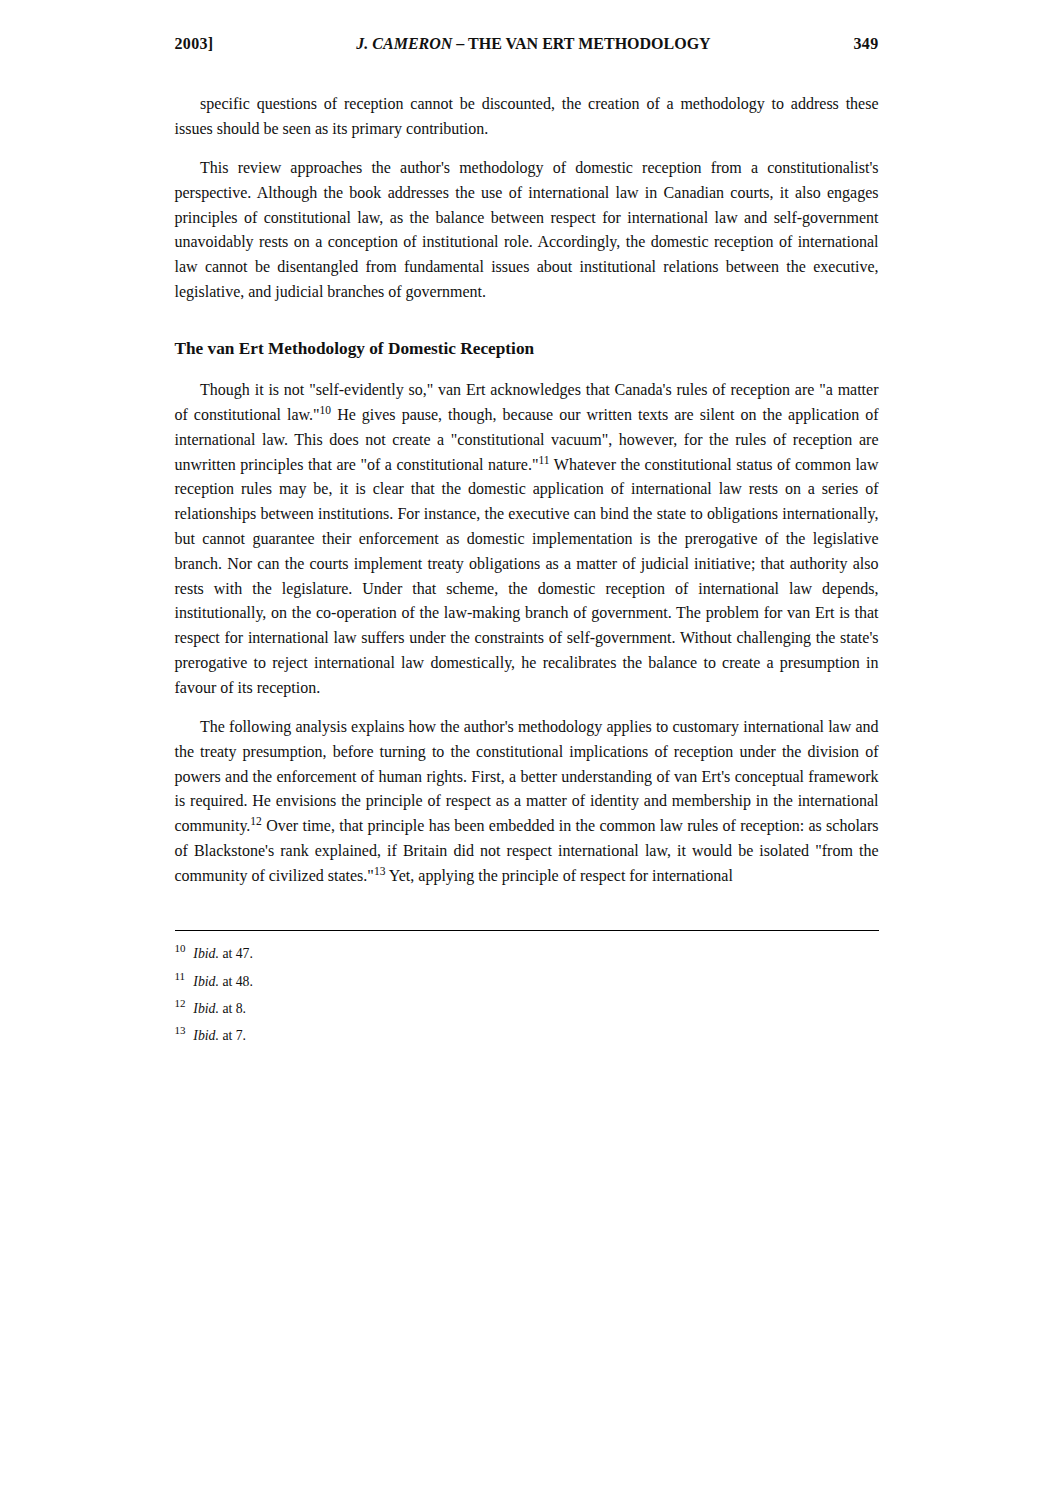2003] J. CAMERON – THE VAN ERT METHODOLOGY 349
specific questions of reception cannot be discounted, the creation of a methodology to address these issues should be seen as its primary contribution.
This review approaches the author's methodology of domestic reception from a constitutionalist's perspective. Although the book addresses the use of international law in Canadian courts, it also engages principles of constitutional law, as the balance between respect for international law and self-government unavoidably rests on a conception of institutional role. Accordingly, the domestic reception of international law cannot be disentangled from fundamental issues about institutional relations between the executive, legislative, and judicial branches of government.
The van Ert Methodology of Domestic Reception
Though it is not "self-evidently so," van Ert acknowledges that Canada's rules of reception are "a matter of constitutional law."10 He gives pause, though, because our written texts are silent on the application of international law. This does not create a "constitutional vacuum", however, for the rules of reception are unwritten principles that are "of a constitutional nature."11 Whatever the constitutional status of common law reception rules may be, it is clear that the domestic application of international law rests on a series of relationships between institutions. For instance, the executive can bind the state to obligations internationally, but cannot guarantee their enforcement as domestic implementation is the prerogative of the legislative branch. Nor can the courts implement treaty obligations as a matter of judicial initiative; that authority also rests with the legislature. Under that scheme, the domestic reception of international law depends, institutionally, on the co-operation of the law-making branch of government. The problem for van Ert is that respect for international law suffers under the constraints of self-government. Without challenging the state's prerogative to reject international law domestically, he recalibrates the balance to create a presumption in favour of its reception.
The following analysis explains how the author's methodology applies to customary international law and the treaty presumption, before turning to the constitutional implications of reception under the division of powers and the enforcement of human rights. First, a better understanding of van Ert's conceptual framework is required. He envisions the principle of respect as a matter of identity and membership in the international community.12 Over time, that principle has been embedded in the common law rules of reception: as scholars of Blackstone's rank explained, if Britain did not respect international law, it would be isolated "from the community of civilized states."13 Yet, applying the principle of respect for international
10 Ibid. at 47.
11 Ibid. at 48.
12 Ibid. at 8.
13 Ibid. at 7.